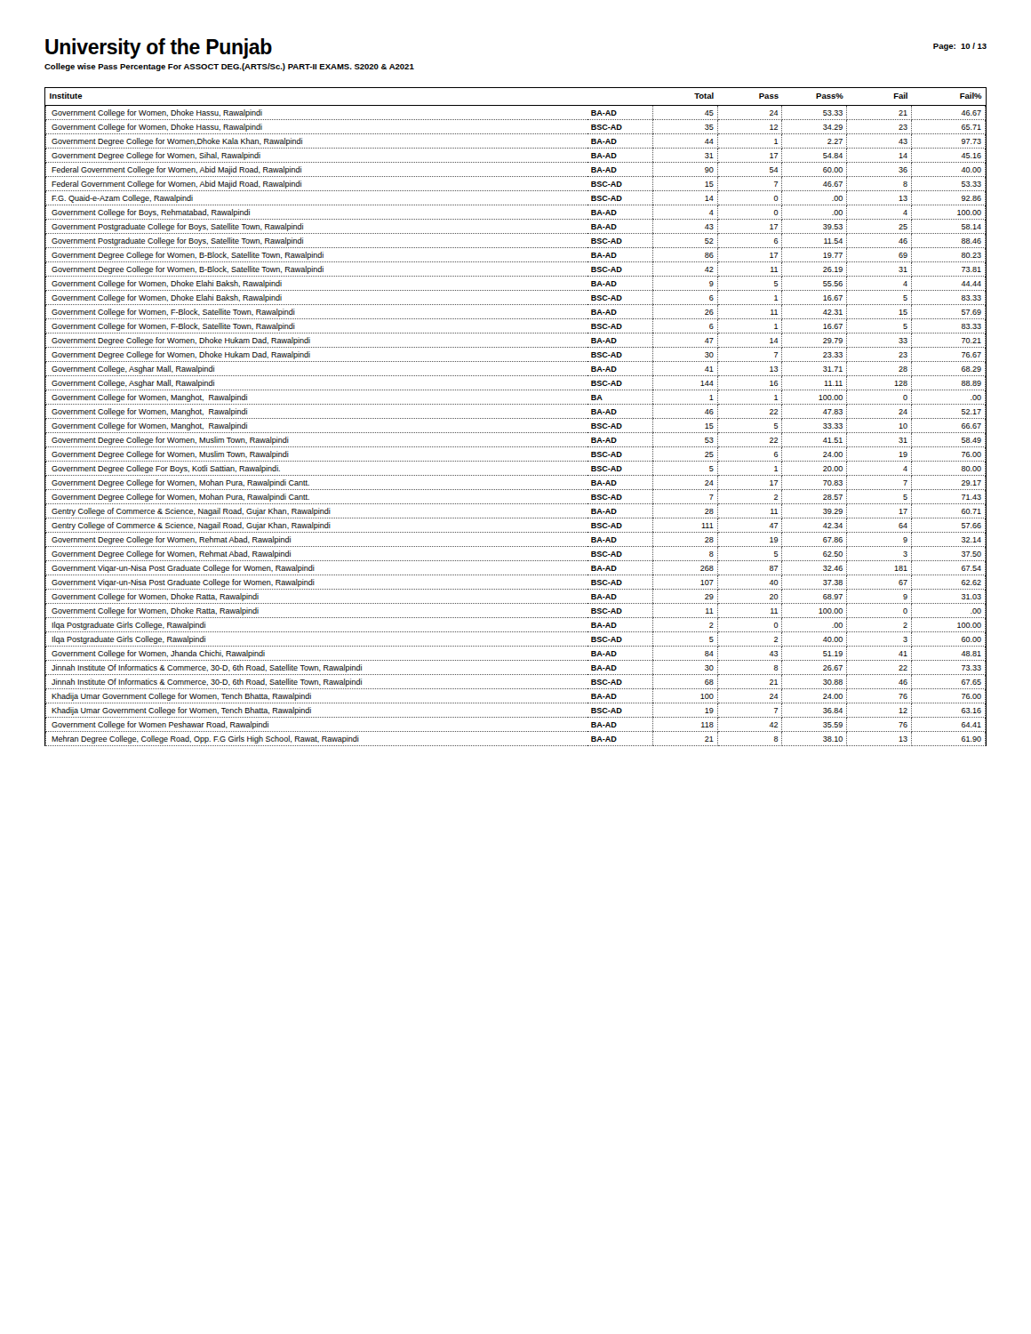University of the Punjab
College wise Pass Percentage For ASSOCT DEG.(ARTS/Sc.) PART-II EXAMS. S2020 & A2021
Page: 10 / 13
| Institute | | Total | Pass | Pass% | Fail | Fail% |
| --- | --- | --- | --- | --- | --- | --- |
| Government College for Women, Dhoke Hassu, Rawalpindi | BA-AD | 45 | 24 | 53.33 | 21 | 46.67 |
| Government College for Women, Dhoke Hassu, Rawalpindi | BSC-AD | 35 | 12 | 34.29 | 23 | 65.71 |
| Government Degree College for Women,Dhoke Kala Khan, Rawalpindi | BA-AD | 44 | 1 | 2.27 | 43 | 97.73 |
| Government Degree College for Women, Sihal, Rawalpindi | BA-AD | 31 | 17 | 54.84 | 14 | 45.16 |
| Federal Government College for Women, Abid Majid Road, Rawalpindi | BA-AD | 90 | 54 | 60.00 | 36 | 40.00 |
| Federal Government College for Women, Abid Majid Road, Rawalpindi | BSC-AD | 15 | 7 | 46.67 | 8 | 53.33 |
| F.G. Quaid-e-Azam College, Rawalpindi | BSC-AD | 14 | 0 | .00 | 13 | 92.86 |
| Government College for Boys, Rehmatabad, Rawalpindi | BA-AD | 4 | 0 | .00 | 4 | 100.00 |
| Government Postgraduate College for Boys, Satellite Town, Rawalpindi | BA-AD | 43 | 17 | 39.53 | 25 | 58.14 |
| Government Postgraduate College for Boys, Satellite Town, Rawalpindi | BSC-AD | 52 | 6 | 11.54 | 46 | 88.46 |
| Government Degree College for Women, B-Block, Satellite Town, Rawalpindi | BA-AD | 86 | 17 | 19.77 | 69 | 80.23 |
| Government Degree College for Women, B-Block, Satellite Town, Rawalpindi | BSC-AD | 42 | 11 | 26.19 | 31 | 73.81 |
| Government College for Women, Dhoke Elahi Baksh, Rawalpindi | BA-AD | 9 | 5 | 55.56 | 4 | 44.44 |
| Government College for Women, Dhoke Elahi Baksh, Rawalpindi | BSC-AD | 6 | 1 | 16.67 | 5 | 83.33 |
| Government College for Women, F-Block, Satellite Town, Rawalpindi | BA-AD | 26 | 11 | 42.31 | 15 | 57.69 |
| Government College for Women, F-Block, Satellite Town, Rawalpindi | BSC-AD | 6 | 1 | 16.67 | 5 | 83.33 |
| Government Degree College for Women, Dhoke Hukam Dad, Rawalpindi | BA-AD | 47 | 14 | 29.79 | 33 | 70.21 |
| Government Degree College for Women, Dhoke Hukam Dad, Rawalpindi | BSC-AD | 30 | 7 | 23.33 | 23 | 76.67 |
| Government College, Asghar Mall, Rawalpindi | BA-AD | 41 | 13 | 31.71 | 28 | 68.29 |
| Government College, Asghar Mall, Rawalpindi | BSC-AD | 144 | 16 | 11.11 | 128 | 88.89 |
| Government College for Women, Manghot, Rawalpindi | BA | 1 | 1 | 100.00 | 0 | .00 |
| Government College for Women, Manghot, Rawalpindi | BA-AD | 46 | 22 | 47.83 | 24 | 52.17 |
| Government College for Women, Manghot, Rawalpindi | BSC-AD | 15 | 5 | 33.33 | 10 | 66.67 |
| Government Degree College for Women, Muslim Town, Rawalpindi | BA-AD | 53 | 22 | 41.51 | 31 | 58.49 |
| Government Degree College for Women, Muslim Town, Rawalpindi | BSC-AD | 25 | 6 | 24.00 | 19 | 76.00 |
| Government Degree College For Boys, Kotli Sattian, Rawalpindi. | BSC-AD | 5 | 1 | 20.00 | 4 | 80.00 |
| Government Degree College for Women, Mohan Pura, Rawalpindi Cantt. | BA-AD | 24 | 17 | 70.83 | 7 | 29.17 |
| Government Degree College for Women, Mohan Pura, Rawalpindi Cantt. | BSC-AD | 7 | 2 | 28.57 | 5 | 71.43 |
| Gentry College of Commerce & Science, Nagail Road, Gujar Khan, Rawalpindi | BA-AD | 28 | 11 | 39.29 | 17 | 60.71 |
| Gentry College of Commerce & Science, Nagail Road, Gujar Khan, Rawalpindi | BSC-AD | 111 | 47 | 42.34 | 64 | 57.66 |
| Government Degree College for Women, Rehmat Abad, Rawalpindi | BA-AD | 28 | 19 | 67.86 | 9 | 32.14 |
| Government Degree College for Women, Rehmat Abad, Rawalpindi | BSC-AD | 8 | 5 | 62.50 | 3 | 37.50 |
| Government Viqar-un-Nisa Post Graduate College for Women, Rawalpindi | BA-AD | 268 | 87 | 32.46 | 181 | 67.54 |
| Government Viqar-un-Nisa Post Graduate College for Women, Rawalpindi | BSC-AD | 107 | 40 | 37.38 | 67 | 62.62 |
| Government College for Women, Dhoke Ratta, Rawalpindi | BA-AD | 29 | 20 | 68.97 | 9 | 31.03 |
| Government College for Women, Dhoke Ratta, Rawalpindi | BSC-AD | 11 | 11 | 100.00 | 0 | .00 |
| Ilqa Postgraduate Girls College, Rawalpindi | BA-AD | 2 | 0 | .00 | 2 | 100.00 |
| Ilqa Postgraduate Girls College, Rawalpindi | BSC-AD | 5 | 2 | 40.00 | 3 | 60.00 |
| Government College for Women, Jhanda Chichi, Rawalpindi | BA-AD | 84 | 43 | 51.19 | 41 | 48.81 |
| Jinnah Institute Of Informatics & Commerce, 30-D, 6th Road, Satellite Town, Rawalpindi | BA-AD | 30 | 8 | 26.67 | 22 | 73.33 |
| Jinnah Institute Of Informatics & Commerce, 30-D, 6th Road, Satellite Town, Rawalpindi | BSC-AD | 68 | 21 | 30.88 | 46 | 67.65 |
| Khadija Umar Government College for Women, Tench Bhatta, Rawalpindi | BA-AD | 100 | 24 | 24.00 | 76 | 76.00 |
| Khadija Umar Government College for Women, Tench Bhatta, Rawalpindi | BSC-AD | 19 | 7 | 36.84 | 12 | 63.16 |
| Government College for Women Peshawar Road, Rawalpindi | BA-AD | 118 | 42 | 35.59 | 76 | 64.41 |
| Mehran Degree College, College Road, Opp. F.G Girls High School, Rawat, Rawapindi | BA-AD | 21 | 8 | 38.10 | 13 | 61.90 |